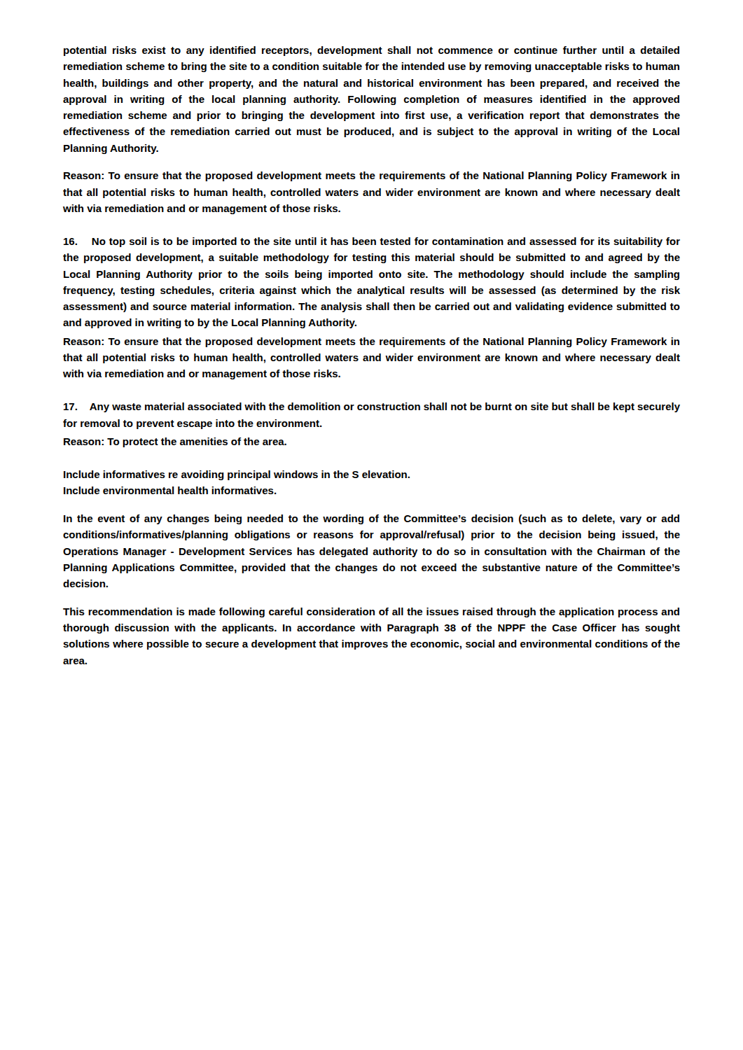potential risks exist to any identified receptors, development shall not commence or continue further until a detailed remediation scheme to bring the site to a condition suitable for the intended use by removing unacceptable risks to human health, buildings and other property, and the natural and historical environment has been prepared, and received the approval in writing of the local planning authority. Following completion of measures identified in the approved remediation scheme and prior to bringing the development into first use, a verification report that demonstrates the effectiveness of the remediation carried out must be produced, and is subject to the approval in writing of the Local Planning Authority.
Reason: To ensure that the proposed development meets the requirements of the National Planning Policy Framework in that all potential risks to human health, controlled waters and wider environment are known and where necessary dealt with via remediation and or management of those risks.
16. No top soil is to be imported to the site until it has been tested for contamination and assessed for its suitability for the proposed development, a suitable methodology for testing this material should be submitted to and agreed by the Local Planning Authority prior to the soils being imported onto site. The methodology should include the sampling frequency, testing schedules, criteria against which the analytical results will be assessed (as determined by the risk assessment) and source material information. The analysis shall then be carried out and validating evidence submitted to and approved in writing to by the Local Planning Authority.
Reason: To ensure that the proposed development meets the requirements of the National Planning Policy Framework in that all potential risks to human health, controlled waters and wider environment are known and where necessary dealt with via remediation and or management of those risks.
17. Any waste material associated with the demolition or construction shall not be burnt on site but shall be kept securely for removal to prevent escape into the environment.
Reason: To protect the amenities of the area.
Include informatives re avoiding principal windows in the S elevation.
Include environmental health informatives.
In the event of any changes being needed to the wording of the Committee’s decision (such as to delete, vary or add conditions/informatives/planning obligations or reasons for approval/refusal) prior to the decision being issued, the Operations Manager - Development Services has delegated authority to do so in consultation with the Chairman of the Planning Applications Committee, provided that the changes do not exceed the substantive nature of the Committee’s decision.
This recommendation is made following careful consideration of all the issues raised through the application process and thorough discussion with the applicants. In accordance with Paragraph 38 of the NPPF the Case Officer has sought solutions where possible to secure a development that improves the economic, social and environmental conditions of the area.